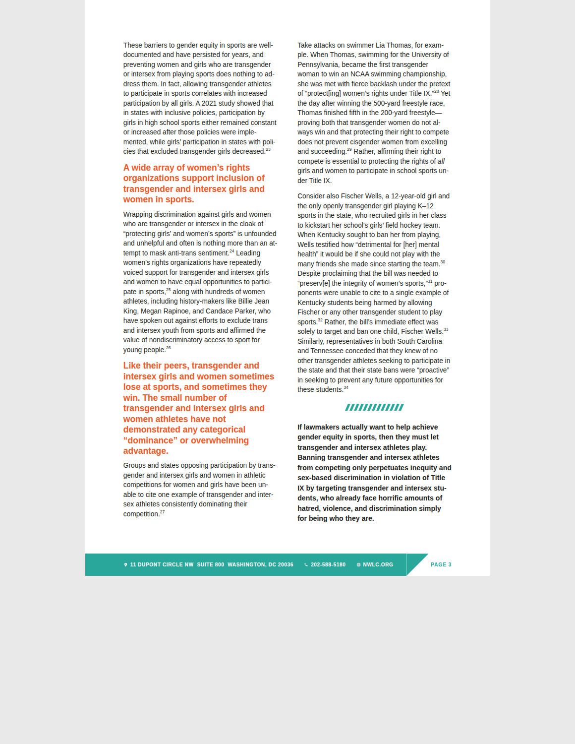These barriers to gender equity in sports are well-documented and have persisted for years, and preventing women and girls who are transgender or intersex from playing sports does nothing to address them. In fact, allowing transgender athletes to participate in sports correlates with increased participation by all girls. A 2021 study showed that in states with inclusive policies, participation by girls in high school sports either remained constant or increased after those policies were implemented, while girls’ participation in states with policies that excluded transgender girls decreased.23
A wide array of women’s rights organizations support inclusion of transgender and intersex girls and women in sports.
Wrapping discrimination against girls and women who are transgender or intersex in the cloak of “protecting girls’ and women’s sports” is unfounded and unhelpful and often is nothing more than an attempt to mask anti-trans sentiment.24 Leading women’s rights organizations have repeatedly voiced support for transgender and intersex girls and women to have equal opportunities to participate in sports,25 along with hundreds of women athletes, including history-makers like Billie Jean King, Megan Rapinoe, and Candace Parker, who have spoken out against efforts to exclude trans and intersex youth from sports and affirmed the value of nondiscriminatory access to sport for young people.26
Like their peers, transgender and intersex girls and women sometimes lose at sports, and sometimes they win. The small number of transgender and intersex girls and women athletes have not demonstrated any categorical “dominance” or overwhelming advantage.
Groups and states opposing participation by transgender and intersex girls and women in athletic competitions for women and girls have been unable to cite one example of transgender and intersex athletes consistently dominating their competition.27
Take attacks on swimmer Lia Thomas, for example. When Thomas, swimming for the University of Pennsylvania, became the first transgender woman to win an NCAA swimming championship, she was met with fierce backlash under the pretext of “protect[ing] women’s rights under Title IX.”28 Yet the day after winning the 500-yard freestyle race, Thomas finished fifth in the 200-yard freestyle—proving both that transgender women do not always win and that protecting their right to compete does not prevent cisgender women from excelling and succeeding.29 Rather, affirming their right to compete is essential to protecting the rights of all girls and women to participate in school sports under Title IX.
Consider also Fischer Wells, a 12-year-old girl and the only openly transgender girl playing K–12 sports in the state, who recruited girls in her class to kickstart her school’s girls’ field hockey team. When Kentucky sought to ban her from playing, Wells testified how “detrimental for [her] mental health” it would be if she could not play with the many friends she made since starting the team.30 Despite proclaiming that the bill was needed to “preserv[e] the integrity of women’s sports,”31 proponents were unable to cite to a single example of Kentucky students being harmed by allowing Fischer or any other transgender student to play sports.32 Rather, the bill’s immediate effect was solely to target and ban one child, Fischer Wells.33 Similarly, representatives in both South Carolina and Tennessee conceded that they knew of no other transgender athletes seeking to participate in the state and that their state bans were “proactive” in seeking to prevent any future opportunities for these students.34
If lawmakers actually want to help achieve gender equity in sports, then they must let transgender and intersex athletes play. Banning transgender and intersex athletes from competing only perpetuates inequity and sex-based discrimination in violation of Title IX by targeting transgender and intersex students, who already face horrific amounts of hatred, violence, and discrimination simply for being who they are.
11 DUPONT CIRCLE NW SUITE 800 WASHINGTON, DC 20036 202-588-5180 NWLC.ORG
PAGE 3